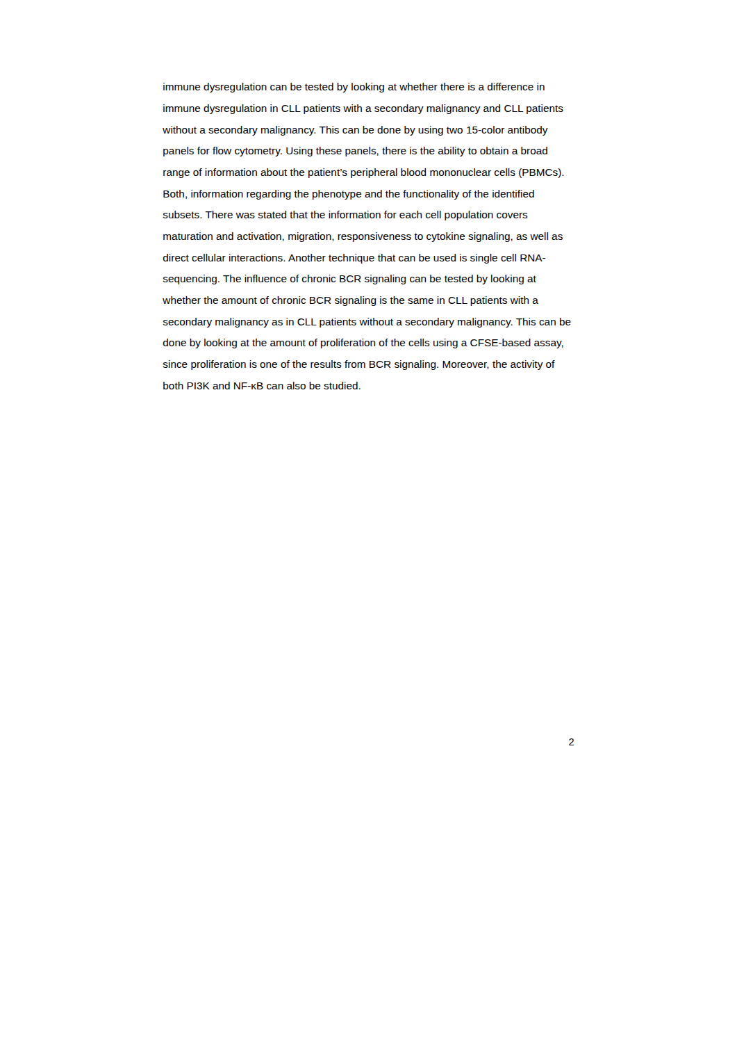immune dysregulation can be tested by looking at whether there is a difference in immune dysregulation in CLL patients with a secondary malignancy and CLL patients without a secondary malignancy. This can be done by using two 15-color antibody panels for flow cytometry. Using these panels, there is the ability to obtain a broad range of information about the patient’s peripheral blood mononuclear cells (PBMCs). Both, information regarding the phenotype and the functionality of the identified subsets. There was stated that the information for each cell population covers maturation and activation, migration, responsiveness to cytokine signaling, as well as direct cellular interactions. Another technique that can be used is single cell RNA-sequencing. The influence of chronic BCR signaling can be tested by looking at whether the amount of chronic BCR signaling is the same in CLL patients with a secondary malignancy as in CLL patients without a secondary malignancy. This can be done by looking at the amount of proliferation of the cells using a CFSE-based assay, since proliferation is one of the results from BCR signaling. Moreover, the activity of both PI3K and NF-κB can also be studied.
2